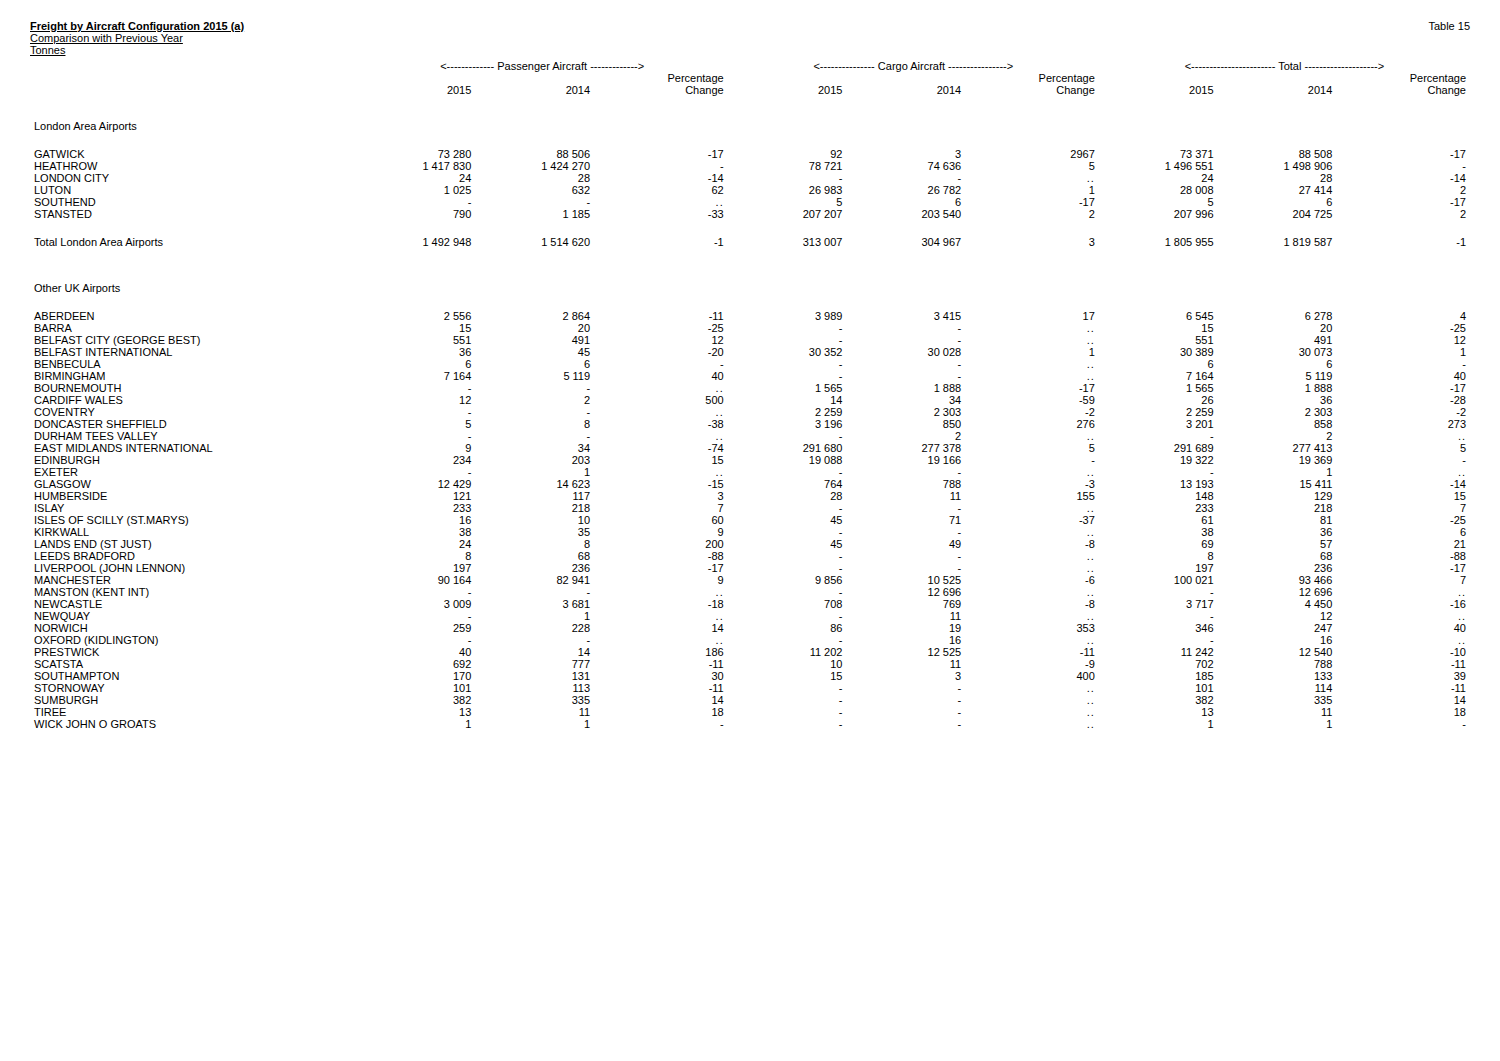Table 15
Freight by Aircraft Configuration 2015 (a)
Comparison with Previous Year
Tonnes
| | <------------- Passenger Aircraft -------------> | <--------------- Cargo Aircraft ----------------> | <----------------------- Total --------------------> |
| | | | Percentage | | | Percentage | | | Percentage |
| | 2015 | 2014 | Change | 2015 | 2014 | Change | 2015 | 2014 | Change |
| London Area Airports | |
| GATWICK | 73 280 | 88 506 | -17 | 92 | 3 | 2967 | 73 371 | 88 508 | -17 |
| HEATHROW | 1 417 830 | 1 424 270 | - | 78 721 | 74 636 | 5 | 1 496 551 | 1 498 906 | - |
| LONDON CITY | 24 | 28 | -14 | - | - | .. | 24 | 28 | -14 |
| LUTON | 1 025 | 632 | 62 | 26 983 | 26 782 | 1 | 28 008 | 27 414 | 2 |
| SOUTHEND | - | - | .. | 5 | 6 | -17 | 5 | 6 | -17 |
| STANSTED | 790 | 1 185 | -33 | 207 207 | 203 540 | 2 | 207 996 | 204 725 | 2 |
| Total London Area Airports | 1 492 948 | 1 514 620 | -1 | 313 007 | 304 967 | 3 | 1 805 955 | 1 819 587 | -1 |
| Other UK Airports | |
| ABERDEEN | 2 556 | 2 864 | -11 | 3 989 | 3 415 | 17 | 6 545 | 6 278 | 4 |
| BARRA | 15 | 20 | -25 | - | - | .. | 15 | 20 | -25 |
| BELFAST CITY (GEORGE BEST) | 551 | 491 | 12 | - | - | .. | 551 | 491 | 12 |
| BELFAST INTERNATIONAL | 36 | 45 | -20 | 30 352 | 30 028 | 1 | 30 389 | 30 073 | 1 |
| BENBECULA | 6 | 6 | - | - | - | .. | 6 | 6 | - |
| BIRMINGHAM | 7 164 | 5 119 | 40 | - | - | .. | 7 164 | 5 119 | 40 |
| BOURNEMOUTH | - | - | .. | 1 565 | 1 888 | -17 | 1 565 | 1 888 | -17 |
| CARDIFF WALES | 12 | 2 | 500 | 14 | 34 | -59 | 26 | 36 | -28 |
| COVENTRY | - | - | .. | 2 259 | 2 303 | -2 | 2 259 | 2 303 | -2 |
| DONCASTER SHEFFIELD | 5 | 8 | -38 | 3 196 | 850 | 276 | 3 201 | 858 | 273 |
| DURHAM TEES VALLEY | - | - | .. | - | 2 | .. | - | 2 | .. |
| EAST MIDLANDS INTERNATIONAL | 9 | 34 | -74 | 291 680 | 277 378 | 5 | 291 689 | 277 413 | 5 |
| EDINBURGH | 234 | 203 | 15 | 19 088 | 19 166 | - | 19 322 | 19 369 | - |
| EXETER | - | 1 | .. | - | - | .. | - | 1 | .. |
| GLASGOW | 12 429 | 14 623 | -15 | 764 | 788 | -3 | 13 193 | 15 411 | -14 |
| HUMBERSIDE | 121 | 117 | 3 | 28 | 11 | 155 | 148 | 129 | 15 |
| ISLAY | 233 | 218 | 7 | - | - | .. | 233 | 218 | 7 |
| ISLES OF SCILLY (ST.MARYS) | 16 | 10 | 60 | 45 | 71 | -37 | 61 | 81 | -25 |
| KIRKWALL | 38 | 35 | 9 | - | - | .. | 38 | 36 | 6 |
| LANDS END (ST JUST) | 24 | 8 | 200 | 45 | 49 | -8 | 69 | 57 | 21 |
| LEEDS BRADFORD | 8 | 68 | -88 | - | - | .. | 8 | 68 | -88 |
| LIVERPOOL (JOHN LENNON) | 197 | 236 | -17 | - | - | .. | 197 | 236 | -17 |
| MANCHESTER | 90 164 | 82 941 | 9 | 9 856 | 10 525 | -6 | 100 021 | 93 466 | 7 |
| MANSTON (KENT INT) | - | - | .. | - | 12 696 | .. | - | 12 696 | .. |
| NEWCASTLE | 3 009 | 3 681 | -18 | 708 | 769 | -8 | 3 717 | 4 450 | -16 |
| NEWQUAY | - | 1 | .. | - | 11 | .. | - | 12 | .. |
| NORWICH | 259 | 228 | 14 | 86 | 19 | 353 | 346 | 247 | 40 |
| OXFORD (KIDLINGTON) | - | - | .. | - | 16 | .. | - | 16 | .. |
| PRESTWICK | 40 | 14 | 186 | 11 202 | 12 525 | -11 | 11 242 | 12 540 | -10 |
| SCATSTA | 692 | 777 | -11 | 10 | 11 | -9 | 702 | 788 | -11 |
| SOUTHAMPTON | 170 | 131 | 30 | 15 | 3 | 400 | 185 | 133 | 39 |
| STORNOWAY | 101 | 113 | -11 | - | - | .. | 101 | 114 | -11 |
| SUMBURGH | 382 | 335 | 14 | - | - | .. | 382 | 335 | 14 |
| TIREE | 13 | 11 | 18 | - | - | .. | 13 | 11 | 18 |
| WICK JOHN O GROATS | 1 | 1 | - | - | - | .. | 1 | 1 | - |